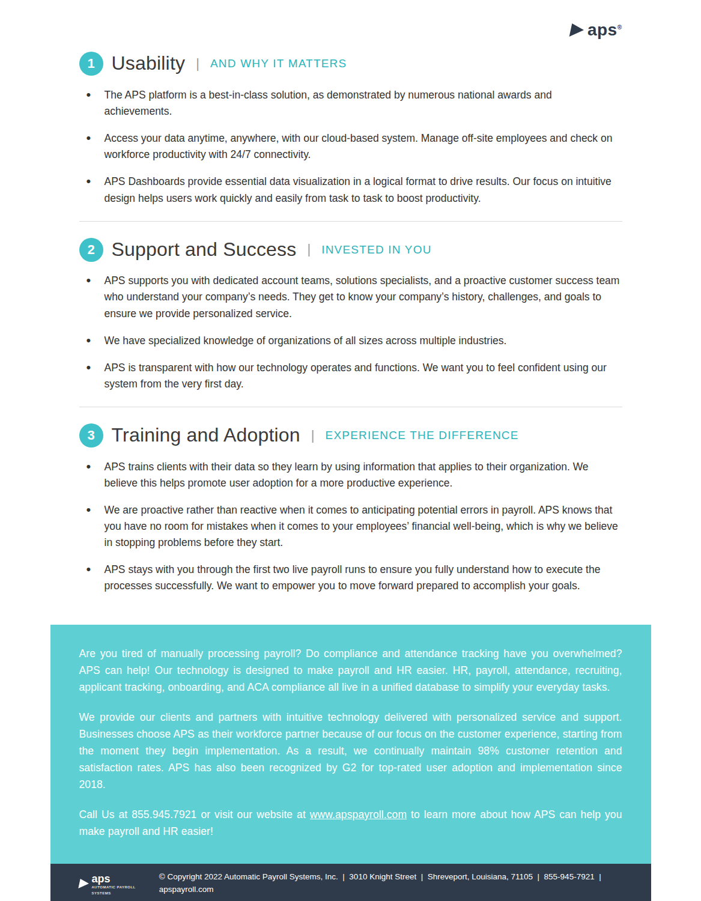aps®
1
Usability
| And Why It Matters
The APS platform is a best-in-class solution, as demonstrated by numerous national awards and achievements.
Access your data anytime, anywhere, with our cloud-based system. Manage off-site employees and check on workforce productivity with 24/7 connectivity.
APS Dashboards provide essential data visualization in a logical format to drive results. Our focus on intuitive design helps users work quickly and easily from task to task to boost productivity.
2
Support and Success
| Invested In You
APS supports you with dedicated account teams, solutions specialists, and a proactive customer success team who understand your company’s needs. They get to know your company’s history, challenges, and goals to ensure we provide personalized service.
We have specialized knowledge of organizations of all sizes across multiple industries.
APS is transparent with how our technology operates and functions. We want you to feel confident using our system from the very first day.
3
Training and Adoption
| Experience The Difference
APS trains clients with their data so they learn by using information that applies to their organization. We believe this helps promote user adoption for a more productive experience.
We are proactive rather than reactive when it comes to anticipating potential errors in payroll. APS knows that you have no room for mistakes when it comes to your employees’ financial well-being, which is why we believe in stopping problems before they start.
APS stays with you through the first two live payroll runs to ensure you fully understand how to execute the processes successfully. We want to empower you to move forward prepared to accomplish your goals.
Are you tired of manually processing payroll? Do compliance and attendance tracking have you overwhelmed? APS can help! Our technology is designed to make payroll and HR easier. HR, payroll, attendance, recruiting, applicant tracking, onboarding, and ACA compliance all live in a unified database to simplify your everyday tasks.
We provide our clients and partners with intuitive technology delivered with personalized service and support. Businesses choose APS as their workforce partner because of our focus on the customer experience, starting from the moment they begin implementation. As a result, we continually maintain 98% customer retention and satisfaction rates. APS has also been recognized by G2 for top-rated user adoption and implementation since 2018.
Call Us at 855.945.7921 or visit our website at www.apspayroll.com to learn more about how APS can help you make payroll and HR easier!
aps AUTOMATIC PAYROLL SYSTEMS © Copyright 2022 Automatic Payroll Systems, Inc. | 3010 Knight Street | Shreveport, Louisiana, 71105 | 855-945-7921 | apspayroll.com